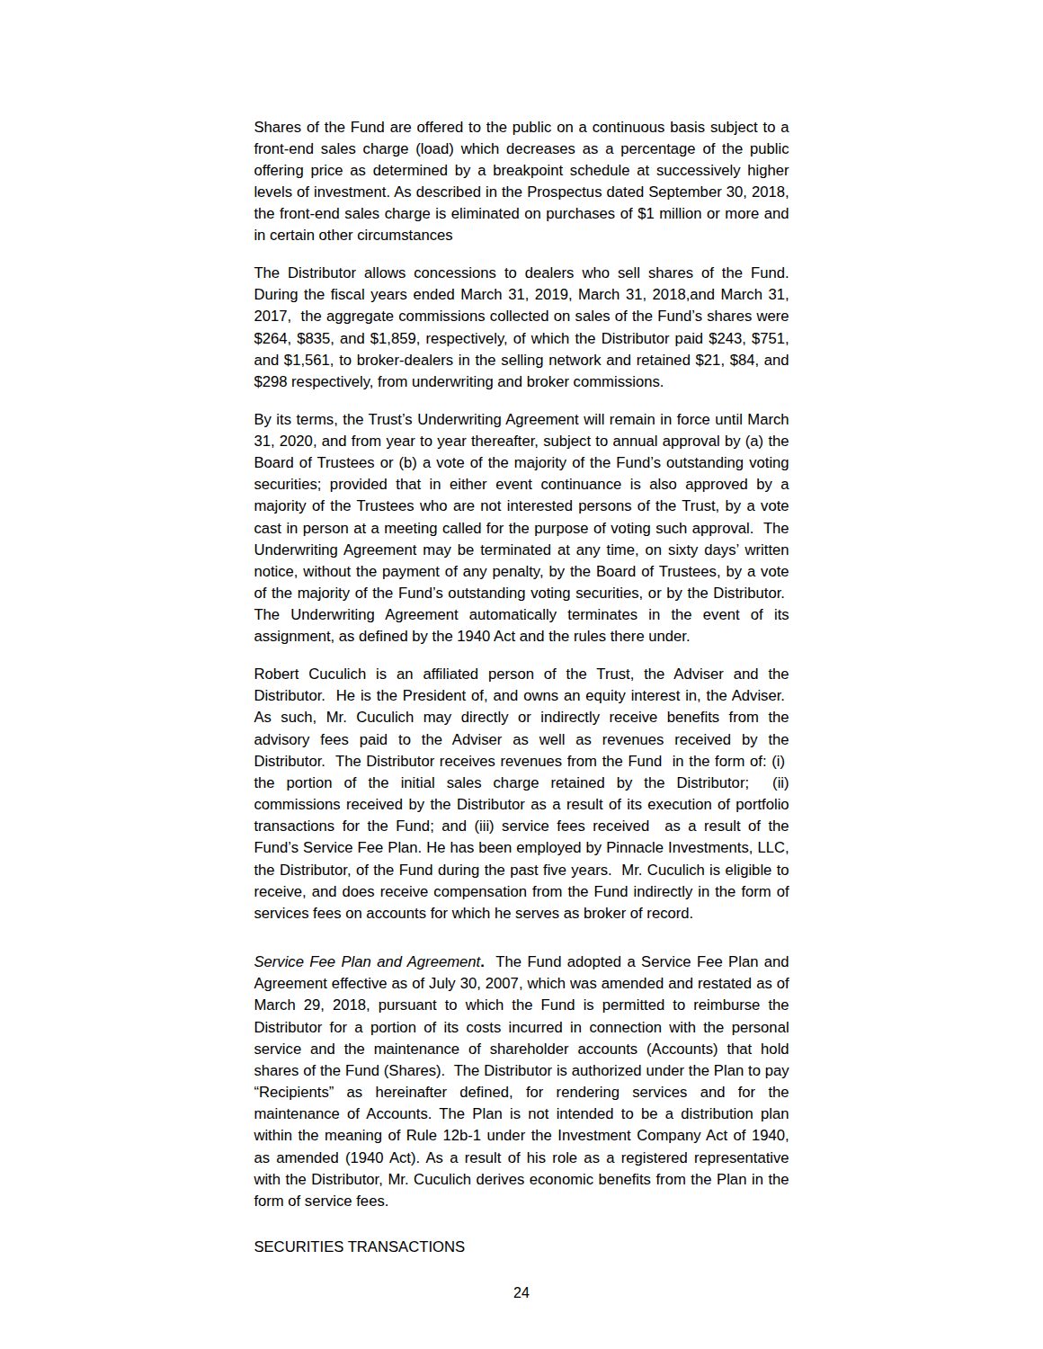Shares of the Fund are offered to the public on a continuous basis subject to a front-end sales charge (load) which decreases as a percentage of the public offering price as determined by a breakpoint schedule at successively higher levels of investment. As described in the Prospectus dated September 30, 2018, the front-end sales charge is eliminated on purchases of $1 million or more and in certain other circumstances
The Distributor allows concessions to dealers who sell shares of the Fund. During the fiscal years ended March 31, 2019, March 31, 2018,and March 31, 2017, the aggregate commissions collected on sales of the Fund’s shares were $264, $835, and $1,859, respectively, of which the Distributor paid $243, $751, and $1,561, to broker-dealers in the selling network and retained $21, $84, and $298 respectively, from underwriting and broker commissions.
By its terms, the Trust’s Underwriting Agreement will remain in force until March 31, 2020, and from year to year thereafter, subject to annual approval by (a) the Board of Trustees or (b) a vote of the majority of the Fund’s outstanding voting securities; provided that in either event continuance is also approved by a majority of the Trustees who are not interested persons of the Trust, by a vote cast in person at a meeting called for the purpose of voting such approval. The Underwriting Agreement may be terminated at any time, on sixty days’ written notice, without the payment of any penalty, by the Board of Trustees, by a vote of the majority of the Fund’s outstanding voting securities, or by the Distributor. The Underwriting Agreement automatically terminates in the event of its assignment, as defined by the 1940 Act and the rules there under.
Robert Cuculich is an affiliated person of the Trust, the Adviser and the Distributor. He is the President of, and owns an equity interest in, the Adviser. As such, Mr. Cuculich may directly or indirectly receive benefits from the advisory fees paid to the Adviser as well as revenues received by the Distributor. The Distributor receives revenues from the Fund in the form of: (i) the portion of the initial sales charge retained by the Distributor; (ii) commissions received by the Distributor as a result of its execution of portfolio transactions for the Fund; and (iii) service fees received as a result of the Fund’s Service Fee Plan. He has been employed by Pinnacle Investments, LLC, the Distributor, of the Fund during the past five years. Mr. Cuculich is eligible to receive, and does receive compensation from the Fund indirectly in the form of services fees on accounts for which he serves as broker of record.
Service Fee Plan and Agreement. The Fund adopted a Service Fee Plan and Agreement effective as of July 30, 2007, which was amended and restated as of March 29, 2018, pursuant to which the Fund is permitted to reimburse the Distributor for a portion of its costs incurred in connection with the personal service and the maintenance of shareholder accounts (Accounts) that hold shares of the Fund (Shares). The Distributor is authorized under the Plan to pay “Recipients” as hereinafter defined, for rendering services and for the maintenance of Accounts. The Plan is not intended to be a distribution plan within the meaning of Rule 12b-1 under the Investment Company Act of 1940, as amended (1940 Act). As a result of his role as a registered representative with the Distributor, Mr. Cuculich derives economic benefits from the Plan in the form of service fees.
SECURITIES TRANSACTIONS
24